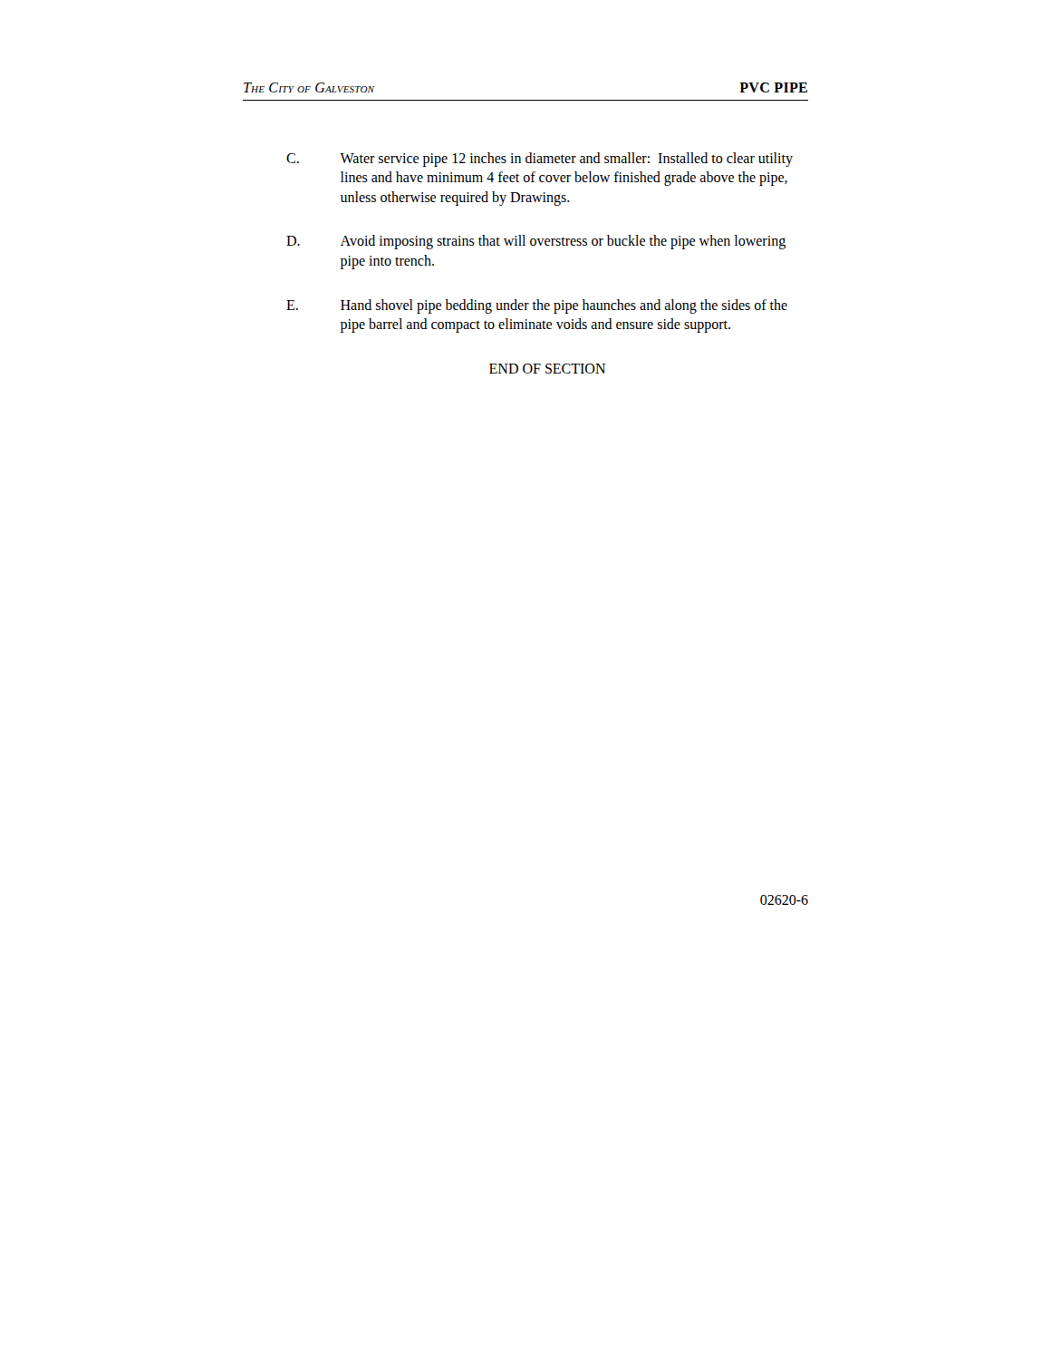The City of Galveston
PVC PIPE
C. Water service pipe 12 inches in diameter and smaller: Installed to clear utility lines and have minimum 4 feet of cover below finished grade above the pipe, unless otherwise required by Drawings.
D. Avoid imposing strains that will overstress or buckle the pipe when lowering pipe into trench.
E. Hand shovel pipe bedding under the pipe haunches and along the sides of the pipe barrel and compact to eliminate voids and ensure side support.
END OF SECTION
02620-6